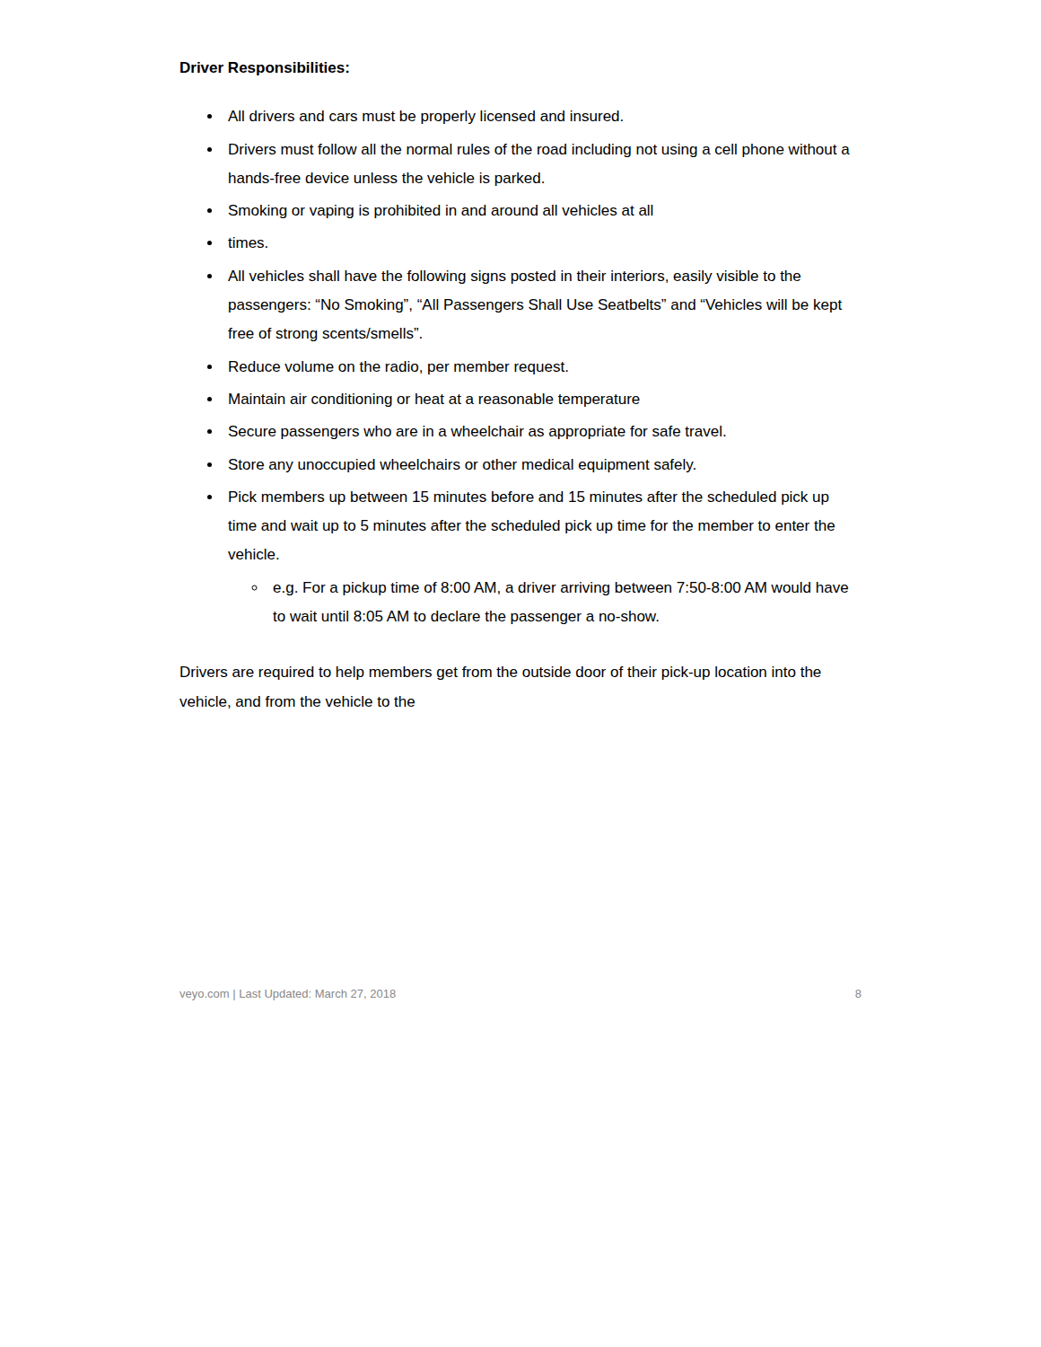Driver Responsibilities:
All drivers and cars must be properly licensed and insured.
Drivers must follow all the normal rules of the road including not using a cell phone without a hands-free device unless the vehicle is parked.
Smoking or vaping is prohibited in and around all vehicles at all
times.
All vehicles shall have the following signs posted in their interiors, easily visible to the passengers: “No Smoking”, “All Passengers Shall Use Seatbelts” and “Vehicles will be kept free of strong scents/smells”.
Reduce volume on the radio, per member request.
Maintain air conditioning or heat at a reasonable temperature
Secure passengers who are in a wheelchair as appropriate for safe travel.
Store any unoccupied wheelchairs or other medical equipment safely.
Pick members up between 15 minutes before and 15 minutes after the scheduled pick up time and wait up to 5 minutes after the scheduled pick up time for the member to enter the vehicle.
e.g. For a pickup time of 8:00 AM, a driver arriving between 7:50-8:00 AM would have to wait until 8:05 AM to declare the passenger a no-show.
Drivers are required to help members get from the outside door of their pick-up location into the vehicle, and from the vehicle to the
veyo.com | Last Updated: March 27, 2018 8